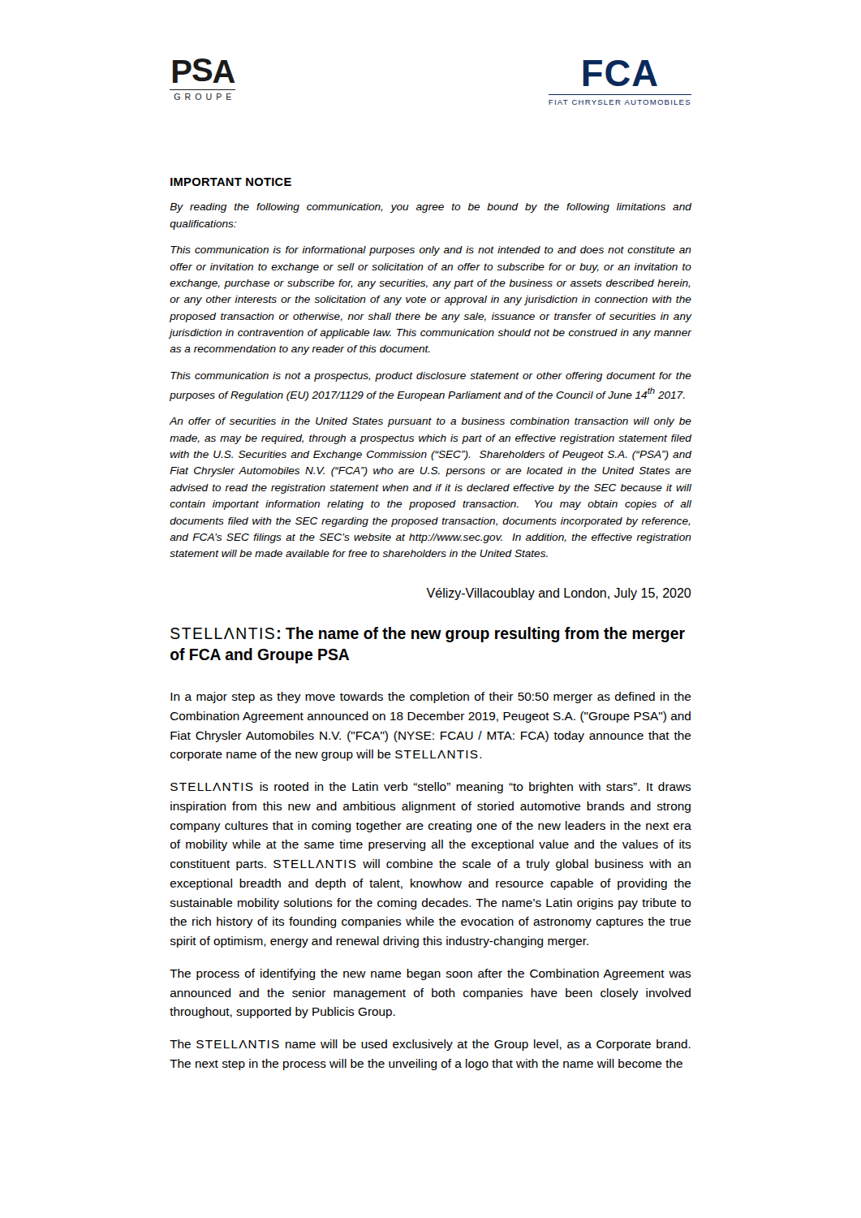PSA
GROUPE
FCA
FIAT CHRYSLER AUTOMOBILES
IMPORTANT NOTICE
By reading the following communication, you agree to be bound by the following limitations and qualifications:
This communication is for informational purposes only and is not intended to and does not constitute an offer or invitation to exchange or sell or solicitation of an offer to subscribe for or buy, or an invitation to exchange, purchase or subscribe for, any securities, any part of the business or assets described herein, or any other interests or the solicitation of any vote or approval in any jurisdiction in connection with the proposed transaction or otherwise, nor shall there be any sale, issuance or transfer of securities in any jurisdiction in contravention of applicable law. This communication should not be construed in any manner as a recommendation to any reader of this document.
This communication is not a prospectus, product disclosure statement or other offering document for the purposes of Regulation (EU) 2017/1129 of the European Parliament and of the Council of June 14th 2017.
An offer of securities in the United States pursuant to a business combination transaction will only be made, as may be required, through a prospectus which is part of an effective registration statement filed with the U.S. Securities and Exchange Commission (“SEC”). Shareholders of Peugeot S.A. (“PSA”) and Fiat Chrysler Automobiles N.V. (“FCA”) who are U.S. persons or are located in the United States are advised to read the registration statement when and if it is declared effective by the SEC because it will contain important information relating to the proposed transaction. You may obtain copies of all documents filed with the SEC regarding the proposed transaction, documents incorporated by reference, and FCA’s SEC filings at the SEC’s website at http://www.sec.gov. In addition, the effective registration statement will be made available for free to shareholders in the United States.
Vélizy-Villacoublay and London, July 15, 2020
STELLΛNTIS: The name of the new group resulting from the merger of FCA and Groupe PSA
In a major step as they move towards the completion of their 50:50 merger as defined in the Combination Agreement announced on 18 December 2019, Peugeot S.A. ("Groupe PSA") and Fiat Chrysler Automobiles N.V. ("FCA") (NYSE: FCAU / MTA: FCA) today announce that the corporate name of the new group will be STELLΛNTIS.
STELLΛNTIS is rooted in the Latin verb “stello” meaning “to brighten with stars”. It draws inspiration from this new and ambitious alignment of storied automotive brands and strong company cultures that in coming together are creating one of the new leaders in the next era of mobility while at the same time preserving all the exceptional value and the values of its constituent parts. STELLΛNTIS will combine the scale of a truly global business with an exceptional breadth and depth of talent, knowhow and resource capable of providing the sustainable mobility solutions for the coming decades. The name’s Latin origins pay tribute to the rich history of its founding companies while the evocation of astronomy captures the true spirit of optimism, energy and renewal driving this industry-changing merger.
The process of identifying the new name began soon after the Combination Agreement was announced and the senior management of both companies have been closely involved throughout, supported by Publicis Group.
The STELLΛNTIS name will be used exclusively at the Group level, as a Corporate brand. The next step in the process will be the unveiling of a logo that with the name will become the